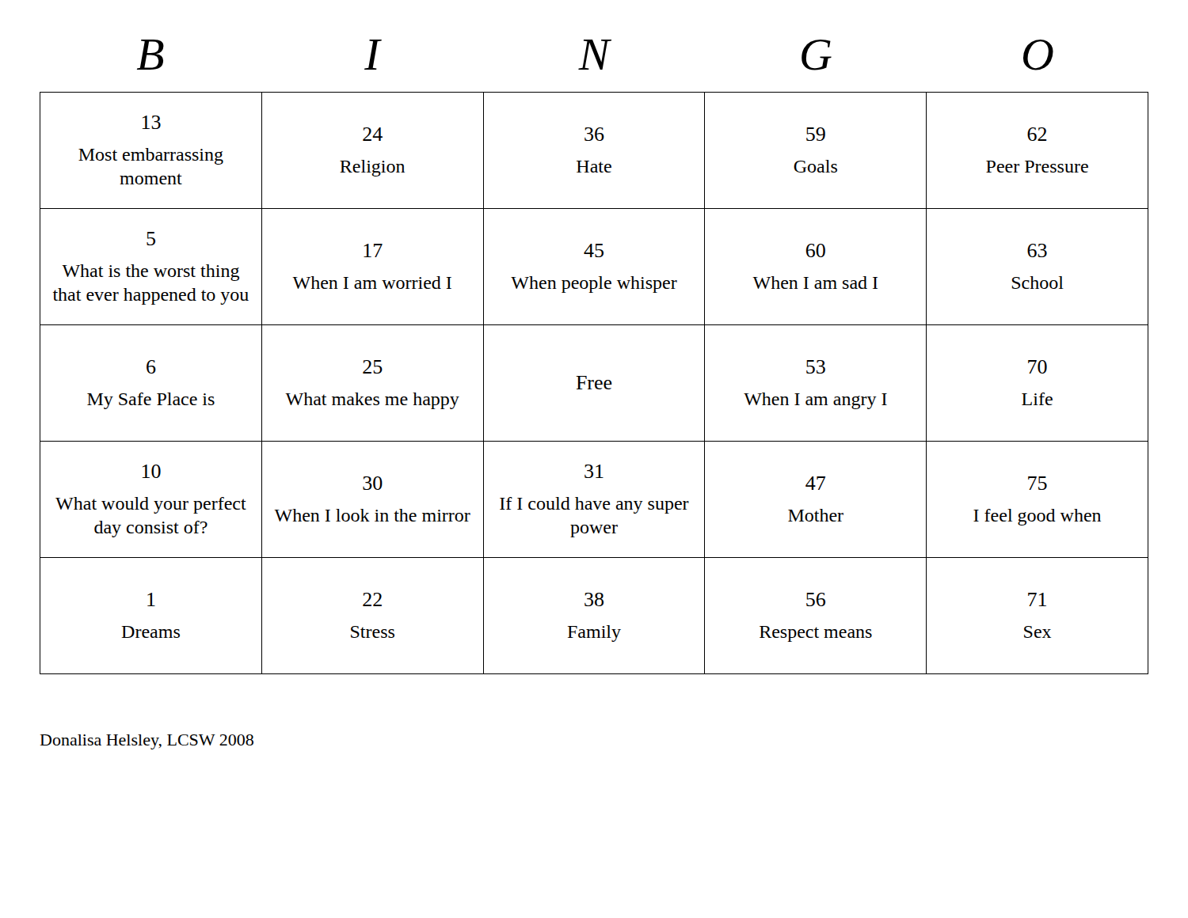B I N G O
| 13 Most embarrassing moment | 24 Religion | 36 Hate | 59 Goals | 62 Peer Pressure |
| 5 What is the worst thing that ever happened to you | 17 When I am worried I | 45 When people whisper | 60 When I am sad I | 63 School |
| 6 My Safe Place is | 25 What makes me happy | Free | 53 When I am angry I | 70 Life |
| 10 What would your perfect day consist of? | 30 When I look in the mirror | 31 If I could have any super power | 47 Mother | 75 I feel good when |
| 1 Dreams | 22 Stress | 38 Family | 56 Respect means | 71 Sex |
Donalisa Helsley, LCSW 2008